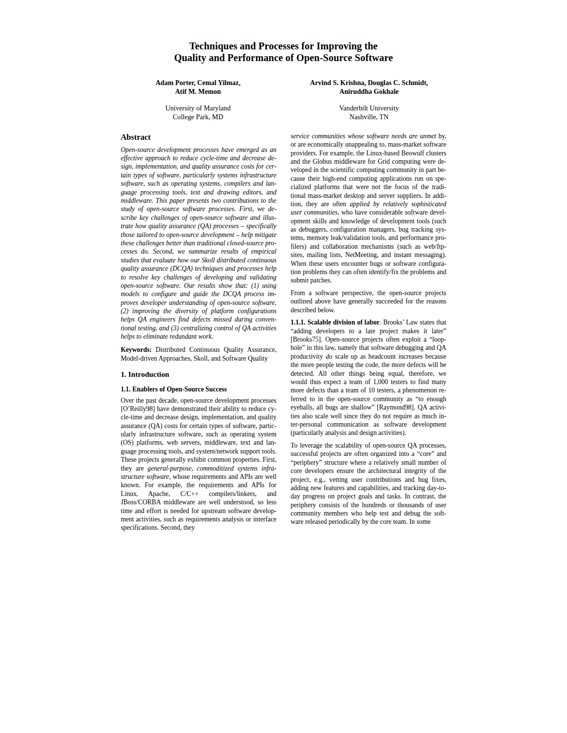Techniques and Processes for Improving the
Quality and Performance of Open-Source Software
Adam Porter, Cemal Yilmaz,
Atif M. Memon
University of Maryland
College Park, MD
Arvind S. Krishna, Douglas C. Schmidt,
Aniruddha Gokhale
Vanderbilt University
Nashville, TN
Abstract
Open-source development processes have emerged as an effective approach to reduce cycle-time and decrease design, implementation, and quality assurance costs for certain types of software, particularly systems infrastructure software, such as operating systems, compilers and language processing tools, text and drawing editors, and middleware. This paper presents two contributions to the study of open-source software processes. First, we describe key challenges of open-source software and illustrate how quality assurance (QA) processes – specifically those tailored to open-source development – help mitigate these challenges better than traditional closed-source processes do. Second, we summarize results of empirical studies that evaluate how our Skoll distributed continuous quality assurance (DCQA) techniques and processes help to resolve key challenges of developing and validating open-source software. Our results show that: (1) using models to configure and guide the DCQA process improves developer understanding of open-source software, (2) improving the diversity of platform configurations helps QA engineers find defects missed during conventional testing, and (3) centralizing control of QA activities helps to eliminate redundant work.
Keywords: Distributed Continuous Quality Assurance, Model-driven Approaches, Skoll, and Software Quality
1. Introduction
1.1. Enablers of Open-Source Success
Over the past decade, open-source development processes [O’Reilly98] have demonstrated their ability to reduce cycle-time and decrease design, implementation, and quality assurance (QA) costs for certain types of software, particularly infrastructure software, such as operating system (OS) platforms, web servers, middleware, text and language processing tools, and system/network support tools. These projects generally exhibit common properties. First, they are general-purpose, commoditized systems infrastructure software, whose requirements and APIs are well known. For example, the requirements and APIs for Linux, Apache, C/C++ compilers/linkers, and JBoss/CORBA middleware are well understood, so less time and effort is needed for upstream software development activities, such as requirements analysis or interface specifications. Second, they
service communities whose software needs are unmet by, or are economically unappealing to, mass-market software providers. For example, the Linux-based Beowulf clusters and the Globus middleware for Grid computing were developed in the scientific computing community in part because their high-end computing applications run on specialized platforms that were not the focus of the traditional mass-market desktop and server suppliers. In addition, they are often applied by relatively sophisticated user communities, who have considerable software development skills and knowledge of development tools (such as debuggers, configuration managers, bug tracking systems, memory leak/validation tools, and performance profilers) and collaboration mechanisms (such as web/ftp-sites, mailing lists, NetMeeting, and instant messaging). When these users encounter bugs or software configuration problems they can often identify/fix the problems and submit patches.
From a software perspective, the open-source projects outlined above have generally succeeded for the reasons described below.
1.1.1. Scalable division of labor. Brooks’ Law states that “adding developers to a late project makes it later” [Brooks75]. Open-source projects often exploit a “loophole” in this law, namely that software debugging and QA productivity do scale up as headcount increases because the more people testing the code, the more defects will be detected. All other things being equal, therefore, we would thus expect a team of 1,000 testers to find many more defects than a team of 10 testers, a phenomenon referred to in the open-source community as “to enough eyeballs, all bugs are shallow” [Raymond98]. QA activities also scale well since they do not require as much inter-personal communication as software development (particularly analysis and design activities).
To leverage the scalability of open-source QA processes, successful projects are often organized into a “core” and “periphery” structure where a relatively small number of core developers ensure the architectural integrity of the project, e.g., vetting user contributions and bug fixes, adding new features and capabilities, and tracking day-to-day progress on project goals and tasks. In contrast, the periphery consists of the hundreds or thousands of user community members who help test and debug the software released periodically by the core team. In some